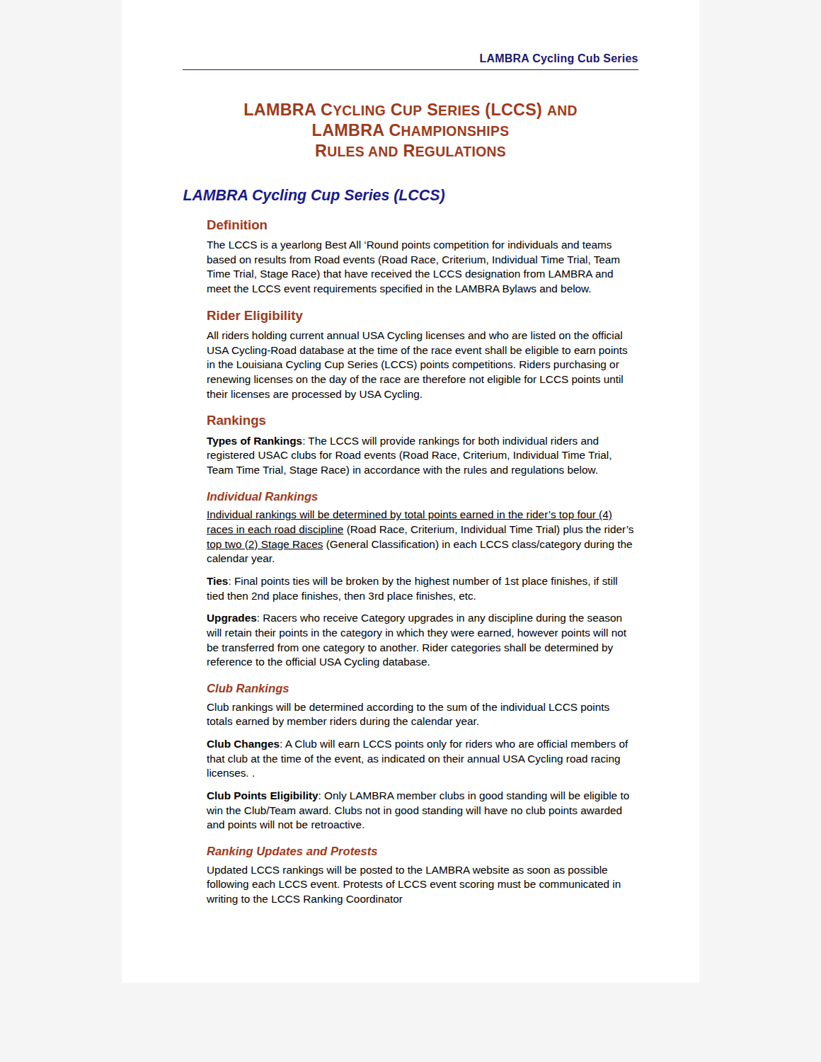LAMBRA Cycling Cub Series
LAMBRA CYCLING CUP SERIES (LCCS) AND
LAMBRA CHAMPIONSHIPS
RULES AND REGULATIONS
LAMBRA Cycling Cup Series (LCCS)
Definition
The LCCS is a yearlong Best All ‘Round points competition for individuals and teams based on results from Road events (Road Race, Criterium, Individual Time Trial, Team Time Trial, Stage Race) that have received the LCCS designation from LAMBRA and meet the LCCS event requirements specified in the LAMBRA Bylaws and below.
Rider Eligibility
All riders holding current annual USA Cycling licenses and who are listed on the official USA Cycling-Road database at the time of the race event shall be eligible to earn points in the Louisiana Cycling Cup Series (LCCS) points competitions. Riders purchasing or renewing licenses on the day of the race are therefore not eligible for LCCS points until their licenses are processed by USA Cycling.
Rankings
Types of Rankings: The LCCS will provide rankings for both individual riders and registered USAC clubs for Road events (Road Race, Criterium, Individual Time Trial, Team Time Trial, Stage Race) in accordance with the rules and regulations below.
Individual Rankings
Individual rankings will be determined by total points earned in the rider’s top four (4) races in each road discipline (Road Race, Criterium, Individual Time Trial) plus the rider’s top two (2) Stage Races (General Classification) in each LCCS class/category during the calendar year.
Ties: Final points ties will be broken by the highest number of 1st place finishes, if still tied then 2nd place finishes, then 3rd place finishes, etc.
Upgrades: Racers who receive Category upgrades in any discipline during the season will retain their points in the category in which they were earned, however points will not be transferred from one category to another. Rider categories shall be determined by reference to the official USA Cycling database.
Club Rankings
Club rankings will be determined according to the sum of the individual LCCS points totals earned by member riders during the calendar year.
Club Changes: A Club will earn LCCS points only for riders who are official members of that club at the time of the event, as indicated on their annual USA Cycling road racing licenses. .
Club Points Eligibility: Only LAMBRA member clubs in good standing will be eligible to win the Club/Team award. Clubs not in good standing will have no club points awarded and points will not be retroactive.
Ranking Updates and Protests
Updated LCCS rankings will be posted to the LAMBRA website as soon as possible following each LCCS event. Protests of LCCS event scoring must be communicated in writing to the LCCS Ranking Coordinator